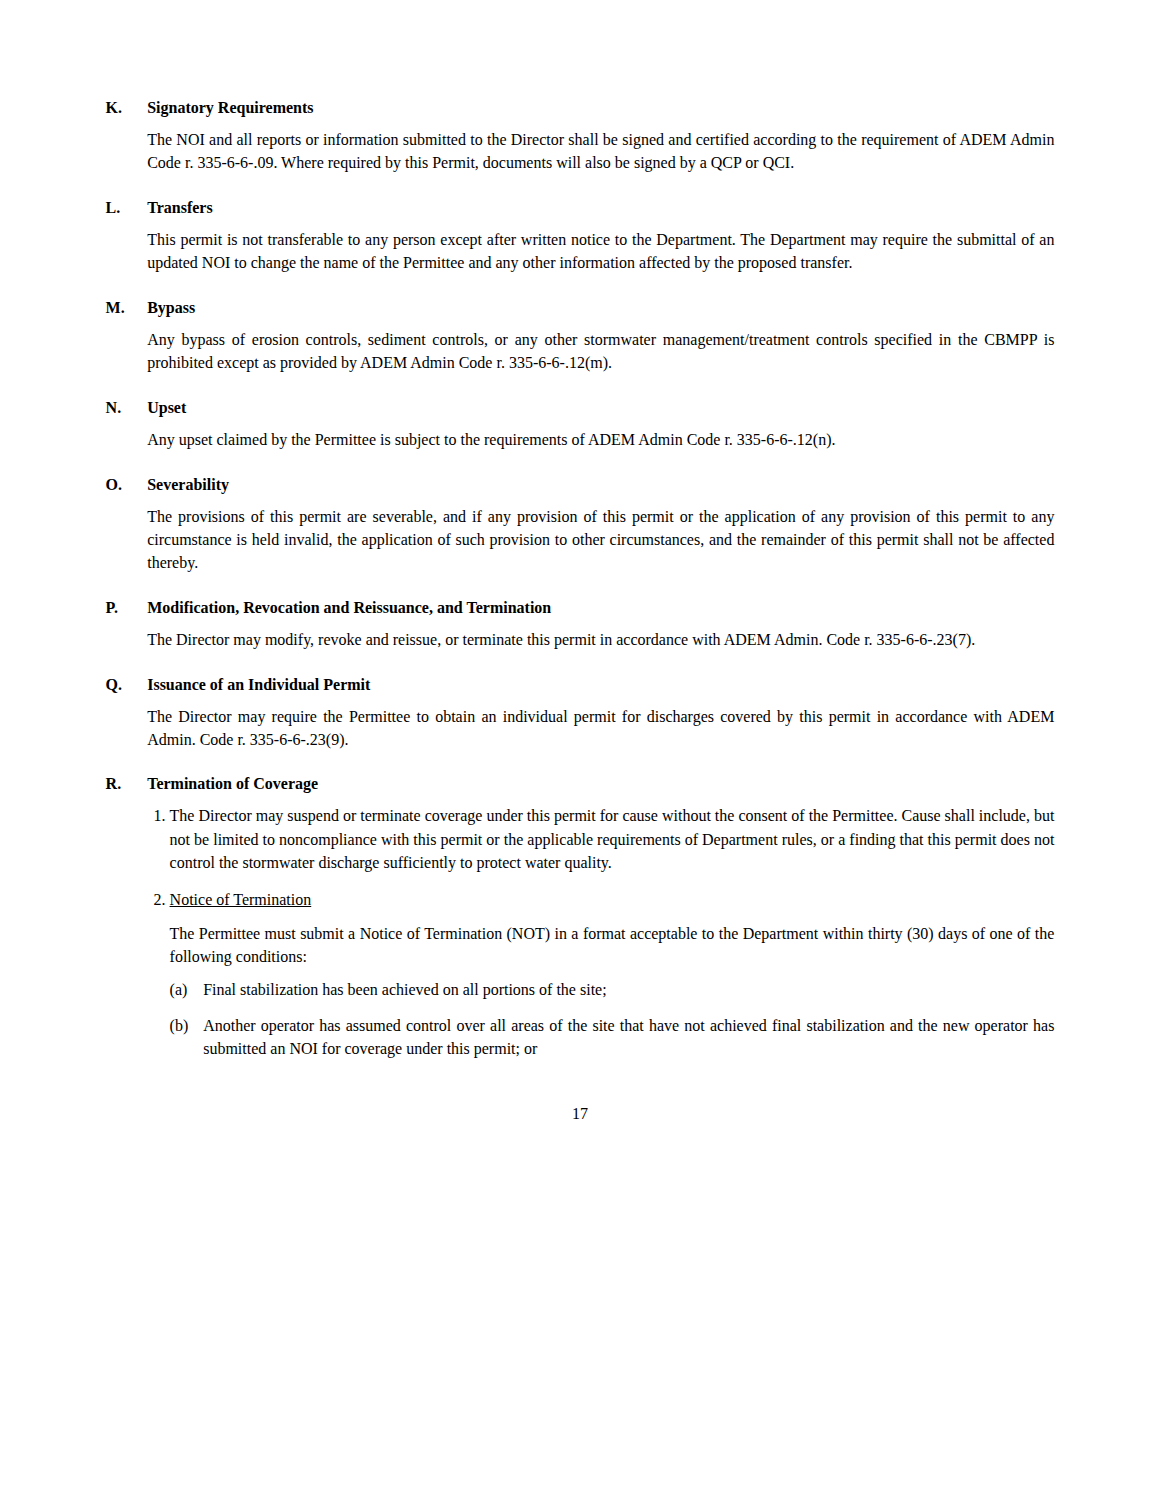K. Signatory Requirements
The NOI and all reports or information submitted to the Director shall be signed and certified according to the requirement of ADEM Admin Code r. 335-6-6-.09. Where required by this Permit, documents will also be signed by a QCP or QCI.
L. Transfers
This permit is not transferable to any person except after written notice to the Department. The Department may require the submittal of an updated NOI to change the name of the Permittee and any other information affected by the proposed transfer.
M. Bypass
Any bypass of erosion controls, sediment controls, or any other stormwater management/treatment controls specified in the CBMPP is prohibited except as provided by ADEM Admin Code r. 335-6-6-.12(m).
N. Upset
Any upset claimed by the Permittee is subject to the requirements of ADEM Admin Code r. 335-6-6-.12(n).
O. Severability
The provisions of this permit are severable, and if any provision of this permit or the application of any provision of this permit to any circumstance is held invalid, the application of such provision to other circumstances, and the remainder of this permit shall not be affected thereby.
P. Modification, Revocation and Reissuance, and Termination
The Director may modify, revoke and reissue, or terminate this permit in accordance with ADEM Admin. Code r. 335-6-6-.23(7).
Q. Issuance of an Individual Permit
The Director may require the Permittee to obtain an individual permit for discharges covered by this permit in accordance with ADEM Admin. Code r. 335-6-6-.23(9).
R. Termination of Coverage
The Director may suspend or terminate coverage under this permit for cause without the consent of the Permittee. Cause shall include, but not be limited to noncompliance with this permit or the applicable requirements of Department rules, or a finding that this permit does not control the stormwater discharge sufficiently to protect water quality.
Notice of Termination
The Permittee must submit a Notice of Termination (NOT) in a format acceptable to the Department within thirty (30) days of one of the following conditions:
(a) Final stabilization has been achieved on all portions of the site;
(b) Another operator has assumed control over all areas of the site that have not achieved final stabilization and the new operator has submitted an NOI for coverage under this permit; or
17